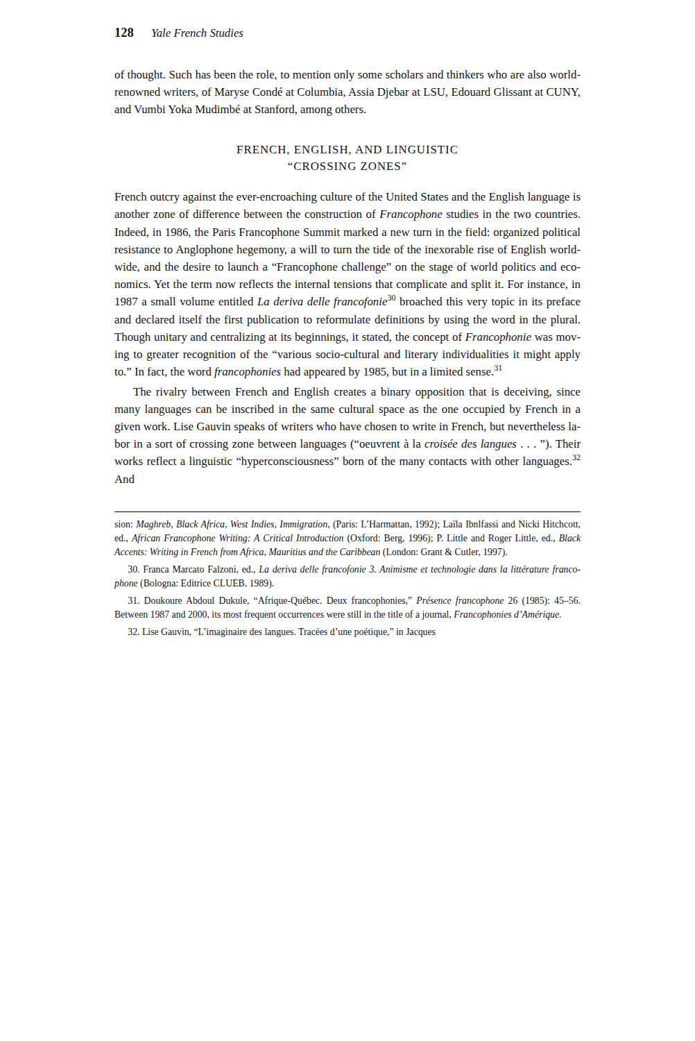128 Yale French Studies
of thought. Such has been the role, to mention only some scholars and thinkers who are also world-renowned writers, of Maryse Condé at Columbia, Assia Djebar at LSU, Edouard Glissant at CUNY, and Vumbi Yoka Mudimbé at Stanford, among others.
French, English, and Linguistic
“Crossing Zones”
French outcry against the ever-encroaching culture of the United States and the English language is another zone of difference between the construction of Francophone studies in the two countries. Indeed, in 1986, the Paris Francophone Summit marked a new turn in the field: organized political resistance to Anglophone hegemony, a will to turn the tide of the inexorable rise of English worldwide, and the desire to launch a “Francophone challenge” on the stage of world politics and economics. Yet the term now reflects the internal tensions that complicate and split it. For instance, in 1987 a small volume entitled La deriva delle francofonie30 broached this very topic in its preface and declared itself the first publication to reformulate definitions by using the word in the plural. Though unitary and centralizing at its beginnings, it stated, the concept of Francophonie was moving to greater recognition of the “various socio-cultural and literary individualities it might apply to.” In fact, the word francophonies had appeared by 1985, but in a limited sense.31
The rivalry between French and English creates a binary opposition that is deceiving, since many languages can be inscribed in the same cultural space as the one occupied by French in a given work. Lise Gauvin speaks of writers who have chosen to write in French, but nevertheless labor in a sort of crossing zone between languages (“oeuvrent à la croisée des langues . . . ”). Their works reflect a linguistic “hyperconsciousness” born of the many contacts with other languages.32 And
sion: Maghreb, Black Africa, West Indies, Immigration, (Paris: L’Harmattan, 1992); Laïla Ibnlfassi and Nicki Hitchcott, ed., African Francophone Writing: A Critical Introduction (Oxford: Berg, 1996); P. Little and Roger Little, ed., Black Accents: Writing in French from Africa, Mauritius and the Caribbean (London: Grant & Cutler, 1997).
30. Franca Marcato Falzoni, ed., La deriva delle francofonie 3. Animisme et technologie dans la littérature francophone (Bologna: Editrice CLUEB, 1989).
31. Doukoure Abdoul Dukule, “Afrique-Québec. Deux francophonies,” Présence francophone 26 (1985): 45–56. Between 1987 and 2000, its most frequent occurrences were still in the title of a journal, Francophonies d’Amérique.
32. Lise Gauvin, “L’imaginaire des langues. Tracées d’une poétique,” in Jacques